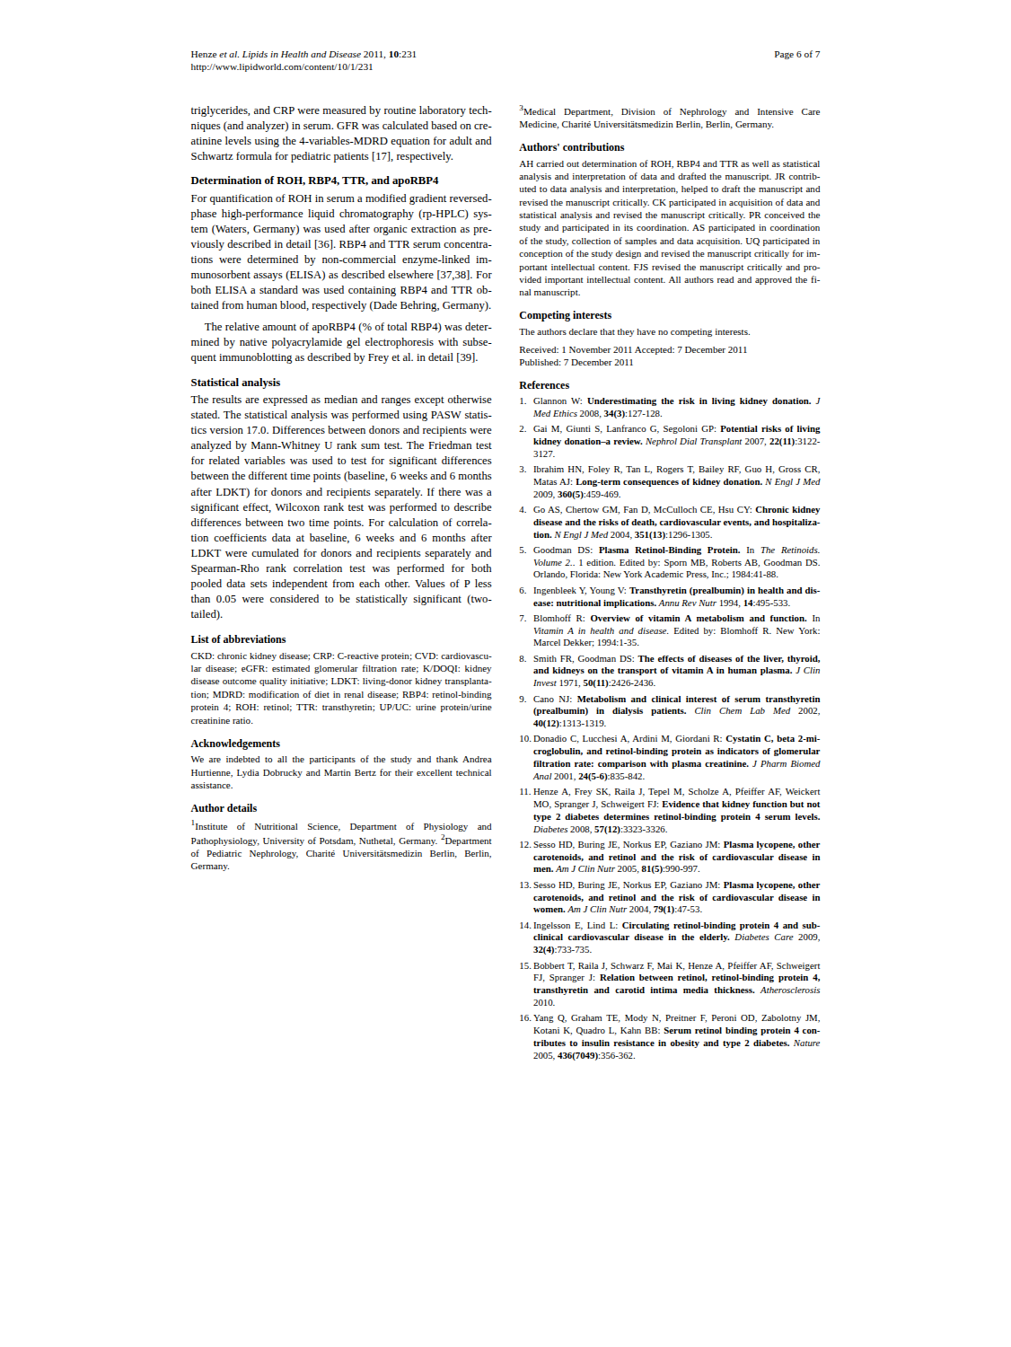Henze et al. Lipids in Health and Disease 2011, 10:231
http://www.lipidworld.com/content/10/1/231
Page 6 of 7
triglycerides, and CRP were measured by routine laboratory techniques (and analyzer) in serum. GFR was calculated based on creatinine levels using the 4-variables-MDRD equation for adult and Schwartz formula for pediatric patients [17], respectively.
Determination of ROH, RBP4, TTR, and apoRBP4
For quantification of ROH in serum a modified gradient reversed-phase high-performance liquid chromatography (rp-HPLC) system (Waters, Germany) was used after organic extraction as previously described in detail [36]. RBP4 and TTR serum concentrations were determined by non-commercial enzyme-linked immunosorbent assays (ELISA) as described elsewhere [37,38]. For both ELISA a standard was used containing RBP4 and TTR obtained from human blood, respectively (Dade Behring, Germany).
The relative amount of apoRBP4 (% of total RBP4) was determined by native polyacrylamide gel electrophoresis with subsequent immunoblotting as described by Frey et al. in detail [39].
Statistical analysis
The results are expressed as median and ranges except otherwise stated. The statistical analysis was performed using PASW statistics version 17.0. Differences between donors and recipients were analyzed by Mann-Whitney U rank sum test. The Friedman test for related variables was used to test for significant differences between the different time points (baseline, 6 weeks and 6 months after LDKT) for donors and recipients separately. If there was a significant effect, Wilcoxon rank test was performed to describe differences between two time points. For calculation of correlation coefficients data at baseline, 6 weeks and 6 months after LDKT were cumulated for donors and recipients separately and Spearman-Rho rank correlation test was performed for both pooled data sets independent from each other. Values of P less than 0.05 were considered to be statistically significant (two-tailed).
List of abbreviations
CKD: chronic kidney disease; CRP: C-reactive protein; CVD: cardiovascular disease; eGFR: estimated glomerular filtration rate; K/DOQI: kidney disease outcome quality initiative; LDKT: living-donor kidney transplantation; MDRD: modification of diet in renal disease; RBP4: retinol-binding protein 4; ROH: retinol; TTR: transthyretin; UP/UC: urine protein/urine creatinine ratio.
Acknowledgements
We are indebted to all the participants of the study and thank Andrea Hurtienne, Lydia Dobrucky and Martin Bertz for their excellent technical assistance.
Author details
1Institute of Nutritional Science, Department of Physiology and Pathophysiology, University of Potsdam, Nuthetal, Germany. 2Department of Pediatric Nephrology, Charité Universitätsmedizin Berlin, Berlin, Germany.
3Medical Department, Division of Nephrology and Intensive Care Medicine, Charité Universitätsmedizin Berlin, Berlin, Germany.
Authors' contributions
AH carried out determination of ROH, RBP4 and TTR as well as statistical analysis and interpretation of data and drafted the manuscript. JR contributed to data analysis and interpretation, helped to draft the manuscript and revised the manuscript critically. CK participated in acquisition of data and statistical analysis and revised the manuscript critically. PR conceived the study and participated in its coordination. AS participated in coordination of the study, collection of samples and data acquisition. UQ participated in conception of the study design and revised the manuscript critically for important intellectual content. FJS revised the manuscript critically and provided important intellectual content. All authors read and approved the final manuscript.
Competing interests
The authors declare that they have no competing interests.
Received: 1 November 2011 Accepted: 7 December 2011
Published: 7 December 2011
References
Glannon W: Underestimating the risk in living kidney donation. J Med Ethics 2008, 34(3):127-128.
Gai M, Giunti S, Lanfranco G, Segoloni GP: Potential risks of living kidney donation–a review. Nephrol Dial Transplant 2007, 22(11):3122-3127.
Ibrahim HN, Foley R, Tan L, Rogers T, Bailey RF, Guo H, Gross CR, Matas AJ: Long-term consequences of kidney donation. N Engl J Med 2009, 360(5):459-469.
Go AS, Chertow GM, Fan D, McCulloch CE, Hsu CY: Chronic kidney disease and the risks of death, cardiovascular events, and hospitalization. N Engl J Med 2004, 351(13):1296-1305.
Goodman DS: Plasma Retinol-Binding Protein. In The Retinoids. Volume 2.. 1 edition. Edited by: Sporn MB, Roberts AB, Goodman DS. Orlando, Florida: New York Academic Press, Inc.; 1984:41-88.
Ingenbleek Y, Young V: Transthyretin (prealbumin) in health and disease: nutritional implications. Annu Rev Nutr 1994, 14:495-533.
Blomhoff R: Overview of vitamin A metabolism and function. In Vitamin A in health and disease. Edited by: Blomhoff R. New York: Marcel Dekker; 1994:1-35.
Smith FR, Goodman DS: The effects of diseases of the liver, thyroid, and kidneys on the transport of vitamin A in human plasma. J Clin Invest 1971, 50(11):2426-2436.
Cano NJ: Metabolism and clinical interest of serum transthyretin (prealbumin) in dialysis patients. Clin Chem Lab Med 2002, 40(12):1313-1319.
Donadio C, Lucchesi A, Ardini M, Giordani R: Cystatin C, beta 2-microglobulin, and retinol-binding protein as indicators of glomerular filtration rate: comparison with plasma creatinine. J Pharm Biomed Anal 2001, 24(5-6):835-842.
Henze A, Frey SK, Raila J, Tepel M, Scholze A, Pfeiffer AF, Weickert MO, Spranger J, Schweigert FJ: Evidence that kidney function but not type 2 diabetes determines retinol-binding protein 4 serum levels. Diabetes 2008, 57(12):3323-3326.
Sesso HD, Buring JE, Norkus EP, Gaziano JM: Plasma lycopene, other carotenoids, and retinol and the risk of cardiovascular disease in men. Am J Clin Nutr 2005, 81(5):990-997.
Sesso HD, Buring JE, Norkus EP, Gaziano JM: Plasma lycopene, other carotenoids, and retinol and the risk of cardiovascular disease in women. Am J Clin Nutr 2004, 79(1):47-53.
Ingelsson E, Lind L: Circulating retinol-binding protein 4 and subclinical cardiovascular disease in the elderly. Diabetes Care 2009, 32(4):733-735.
Bobbert T, Raila J, Schwarz F, Mai K, Henze A, Pfeiffer AF, Schweigert FJ, Spranger J: Relation between retinol, retinol-binding protein 4, transthyretin and carotid intima media thickness. Atherosclerosis 2010.
Yang Q, Graham TE, Mody N, Preitner F, Peroni OD, Zabolotny JM, Kotani K, Quadro L, Kahn BB: Serum retinol binding protein 4 contributes to insulin resistance in obesity and type 2 diabetes. Nature 2005, 436(7049):356-362.